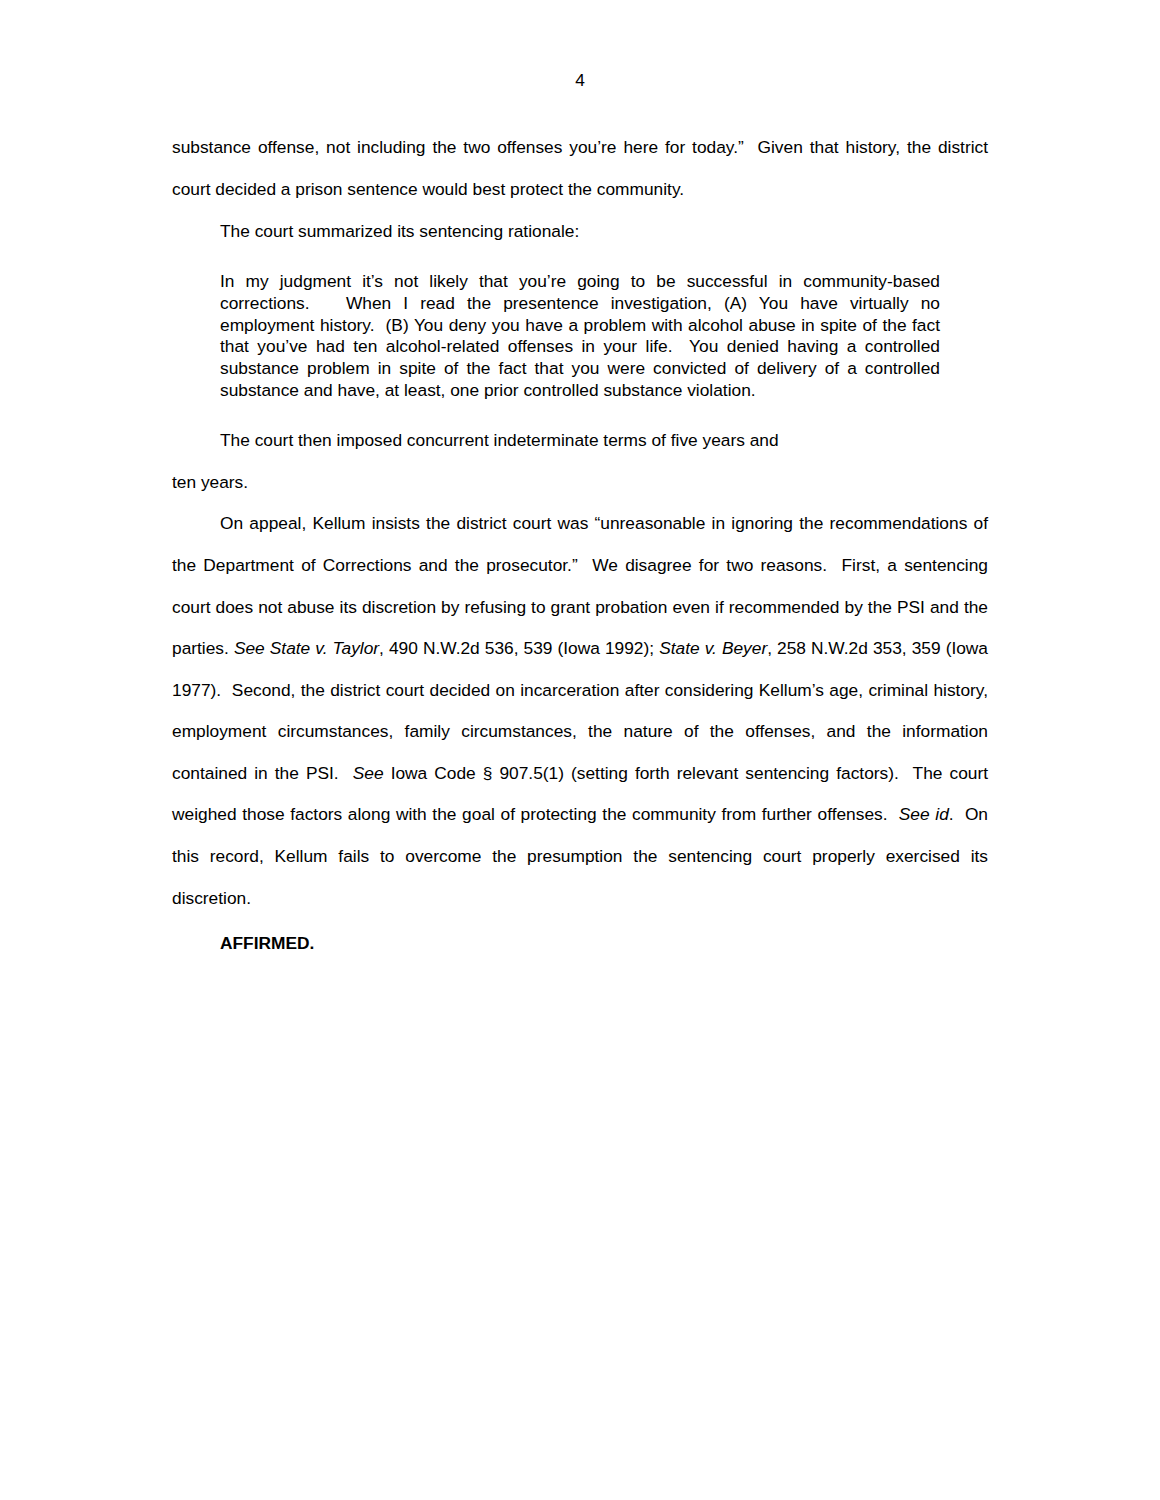4
substance offense, not including the two offenses you’re here for today.” Given that history, the district court decided a prison sentence would best protect the community.
The court summarized its sentencing rationale:
In my judgment it’s not likely that you’re going to be successful in community-based corrections. When I read the presentence investigation, (A) You have virtually no employment history. (B) You deny you have a problem with alcohol abuse in spite of the fact that you’ve had ten alcohol-related offenses in your life. You denied having a controlled substance problem in spite of the fact that you were convicted of delivery of a controlled substance and have, at least, one prior controlled substance violation.
The court then imposed concurrent indeterminate terms of five years and
ten years.
On appeal, Kellum insists the district court was “unreasonable in ignoring the recommendations of the Department of Corrections and the prosecutor.” We disagree for two reasons. First, a sentencing court does not abuse its discretion by refusing to grant probation even if recommended by the PSI and the parties. See State v. Taylor, 490 N.W.2d 536, 539 (Iowa 1992); State v. Beyer, 258 N.W.2d 353, 359 (Iowa 1977). Second, the district court decided on incarceration after considering Kellum’s age, criminal history, employment circumstances, family circumstances, the nature of the offenses, and the information contained in the PSI. See Iowa Code § 907.5(1) (setting forth relevant sentencing factors). The court weighed those factors along with the goal of protecting the community from further offenses. See id. On this record, Kellum fails to overcome the presumption the sentencing court properly exercised its discretion.
AFFIRMED.